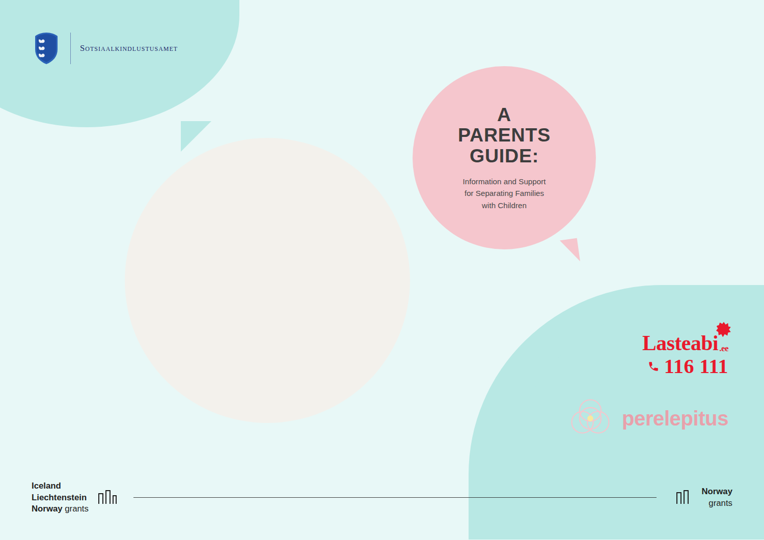Sotsiaalkindlustusamet
A
Parents
Guide:
Information and Support
for Separating Families
with Children
Lasteabi.ee
116 111
perelepitus
Iceland
Liechtenstein
Norway grants
Norway
grants